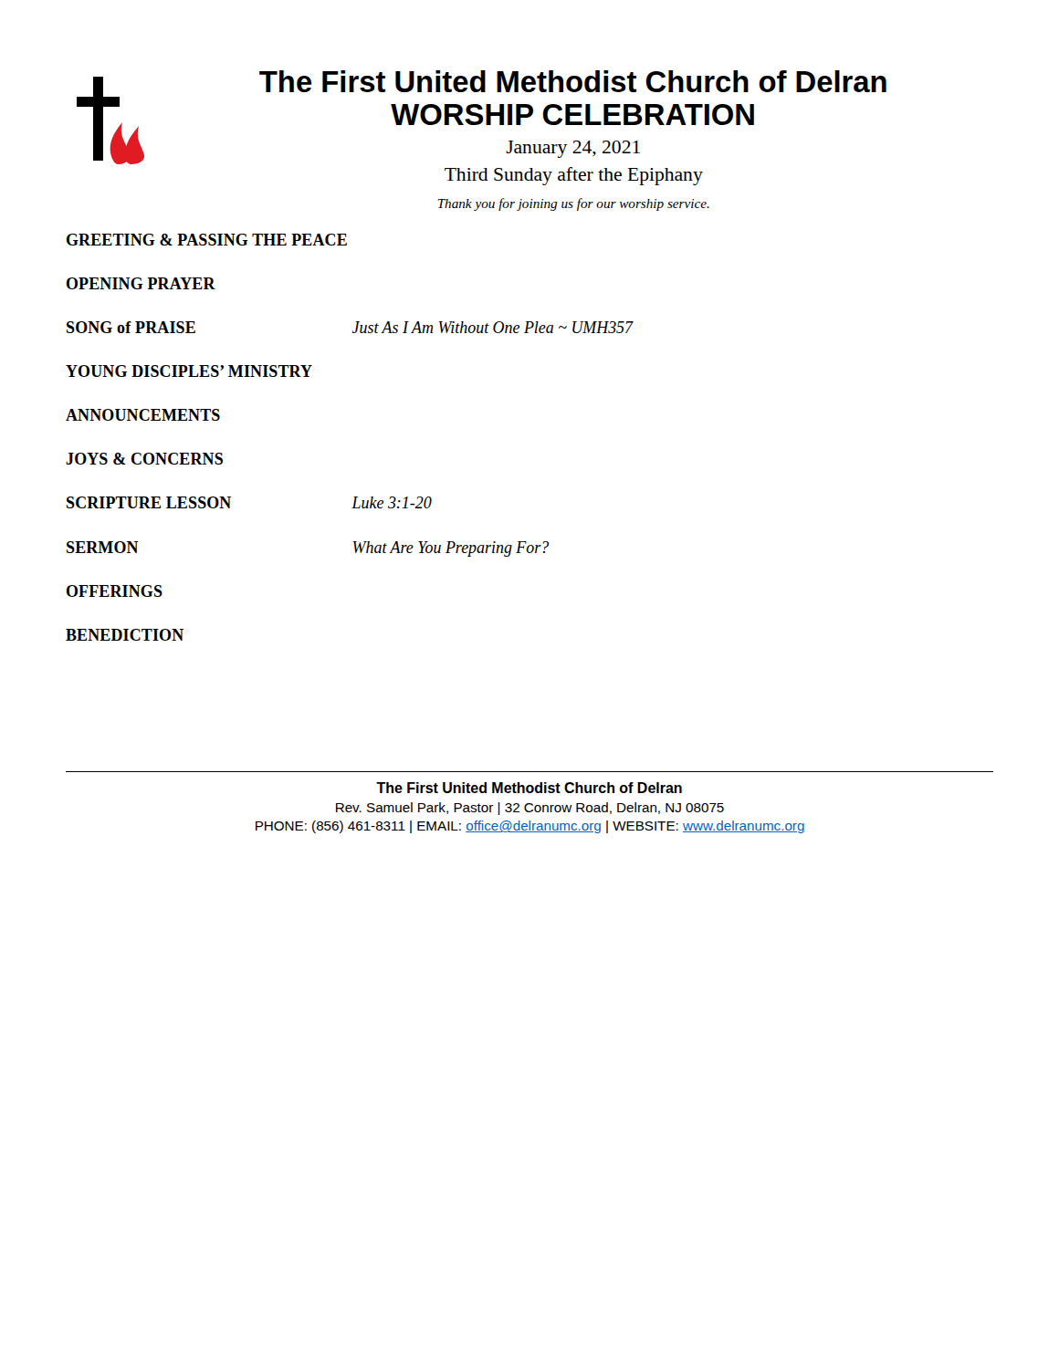The First United Methodist Church of Delran
WORSHIP CELEBRATION
January 24, 2021
Third Sunday after the Epiphany
Thank you for joining us for our worship service.
GREETING & PASSING THE PEACE
OPENING PRAYER
SONG of PRAISE Just As I Am Without One Plea ~ UMH357
YOUNG DISCIPLES’ MINISTRY
ANNOUNCEMENTS
JOYS & CONCERNS
SCRIPTURE LESSON Luke 3:1-20
SERMON What Are You Preparing For?
OFFERINGS
BENEDICTION
The First United Methodist Church of Delran
Rev. Samuel Park, Pastor | 32 Conrow Road, Delran, NJ 08075
PHONE: (856) 461-8311 | EMAIL: office@delranumc.org | WEBSITE: www.delranumc.org